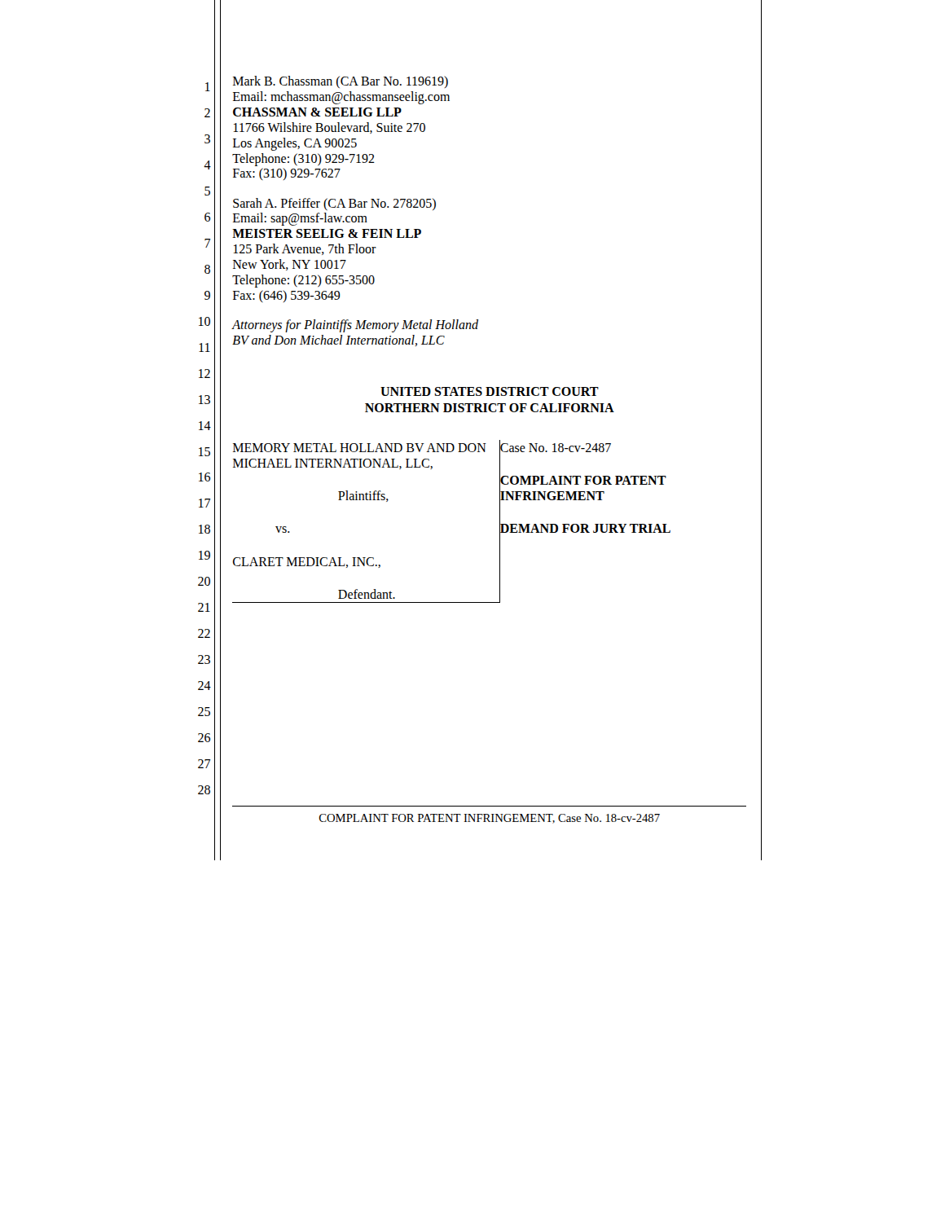1
2
3
4
5
6
7
8
9
10
11
12
13
14
15
16
17
18
19
20
21
22
23
24
25
26
27
28
Mark B. Chassman (CA Bar No. 119619)
Email: mchassman@chassmanseelig.com
CHASSMAN & SEELIG LLP
11766 Wilshire Boulevard, Suite 270
Los Angeles, CA 90025
Telephone: (310) 929-7192
Fax: (310) 929-7627
Sarah A. Pfeiffer (CA Bar No. 278205)
Email: sap@msf-law.com
MEISTER SEELIG & FEIN LLP
125 Park Avenue, 7th Floor
New York, NY 10017
Telephone: (212) 655-3500
Fax: (646) 539-3649
Attorneys for Plaintiffs Memory Metal Holland
BV and Don Michael International, LLC
UNITED STATES DISTRICT COURT
NORTHERN DISTRICT OF CALIFORNIA
| MEMORY METAL HOLLAND BV and DON MICHAEL INTERNATIONAL, LLC, Plaintiffs, vs. CLARET MEDICAL, INC., Defendant. | Case No. 18-cv-2487 COMPLAINT FOR PATENT INFRINGEMENT DEMAND FOR JURY TRIAL |
COMPLAINT FOR PATENT INFRINGEMENT, Case No. 18-cv-2487